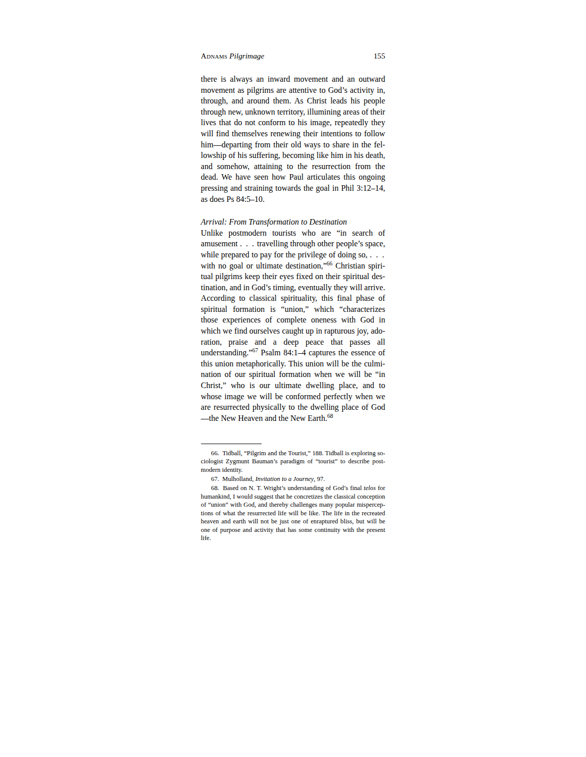Adnams Pilgrimage 155
there is always an inward movement and an outward movement as pilgrims are attentive to God’s activity in, through, and around them. As Christ leads his people through new, unknown territory, illumining areas of their lives that do not conform to his image, repeatedly they will find themselves renewing their intentions to follow him—departing from their old ways to share in the fellowship of his suffering, becoming like him in his death, and somehow, attaining to the resurrection from the dead. We have seen how Paul articulates this ongoing pressing and straining towards the goal in Phil 3:12–14, as does Ps 84:5–10.
Arrival: From Transformation to Destination
Unlike postmodern tourists who are “in search of amusement . . . travelling through other people’s space, while prepared to pay for the privilege of doing so, . . . with no goal or ultimate destination,”66 Christian spiritual pilgrims keep their eyes fixed on their spiritual destination, and in God’s timing, eventually they will arrive. According to classical spirituality, this final phase of spiritual formation is “union,” which “characterizes those experiences of complete oneness with God in which we find ourselves caught up in rapturous joy, adoration, praise and a deep peace that passes all understanding.”67 Psalm 84:1–4 captures the essence of this union metaphorically. This union will be the culmination of our spiritual formation when we will be “in Christ,” who is our ultimate dwelling place, and to whose image we will be conformed perfectly when we are resurrected physically to the dwelling place of God—the New Heaven and the New Earth.68
66. Tidball, “Pilgrim and the Tourist,” 188. Tidball is exploring sociologist Zygmunt Bauman’s paradigm of “tourist” to describe postmodern identity.
67. Mulholland, Invitation to a Journey, 97.
68. Based on N. T. Wright’s understanding of God’s final telos for humankind, I would suggest that he concretizes the classical conception of “union” with God, and thereby challenges many popular misperceptions of what the resurrected life will be like. The life in the recreated heaven and earth will not be just one of enraptured bliss, but will be one of purpose and activity that has some continuity with the present life.